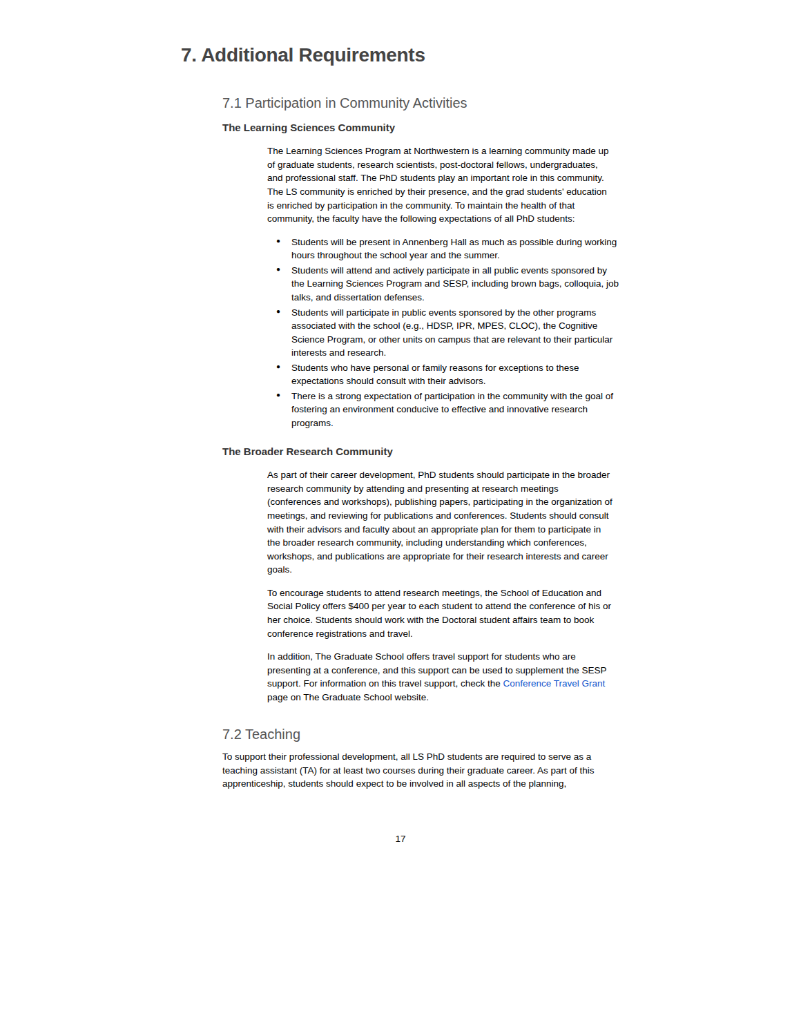7. Additional Requirements
7.1 Participation in Community Activities
The Learning Sciences Community
The Learning Sciences Program at Northwestern is a learning community made up of graduate students, research scientists, post-doctoral fellows, undergraduates, and professional staff. The PhD students play an important role in this community. The LS community is enriched by their presence, and the grad students' education is enriched by participation in the community. To maintain the health of that community, the faculty have the following expectations of all PhD students:
Students will be present in Annenberg Hall as much as possible during working hours throughout the school year and the summer.
Students will attend and actively participate in all public events sponsored by the Learning Sciences Program and SESP, including brown bags, colloquia, job talks, and dissertation defenses.
Students will participate in public events sponsored by the other programs associated with the school (e.g., HDSP, IPR, MPES, CLOC), the Cognitive Science Program, or other units on campus that are relevant to their particular interests and research.
Students who have personal or family reasons for exceptions to these expectations should consult with their advisors.
There is a strong expectation of participation in the community with the goal of fostering an environment conducive to effective and innovative research programs.
The Broader Research Community
As part of their career development, PhD students should participate in the broader research community by attending and presenting at research meetings (conferences and workshops), publishing papers, participating in the organization of meetings, and reviewing for publications and conferences. Students should consult with their advisors and faculty about an appropriate plan for them to participate in the broader research community, including understanding which conferences, workshops, and publications are appropriate for their research interests and career goals.
To encourage students to attend research meetings, the School of Education and Social Policy offers $400 per year to each student to attend the conference of his or her choice. Students should work with the Doctoral student affairs team to book conference registrations and travel.
In addition, The Graduate School offers travel support for students who are presenting at a conference, and this support can be used to supplement the SESP support. For information on this travel support, check the Conference Travel Grant page on The Graduate School website.
7.2 Teaching
To support their professional development, all LS PhD students are required to serve as a teaching assistant (TA) for at least two courses during their graduate career. As part of this apprenticeship, students should expect to be involved in all aspects of the planning,
17